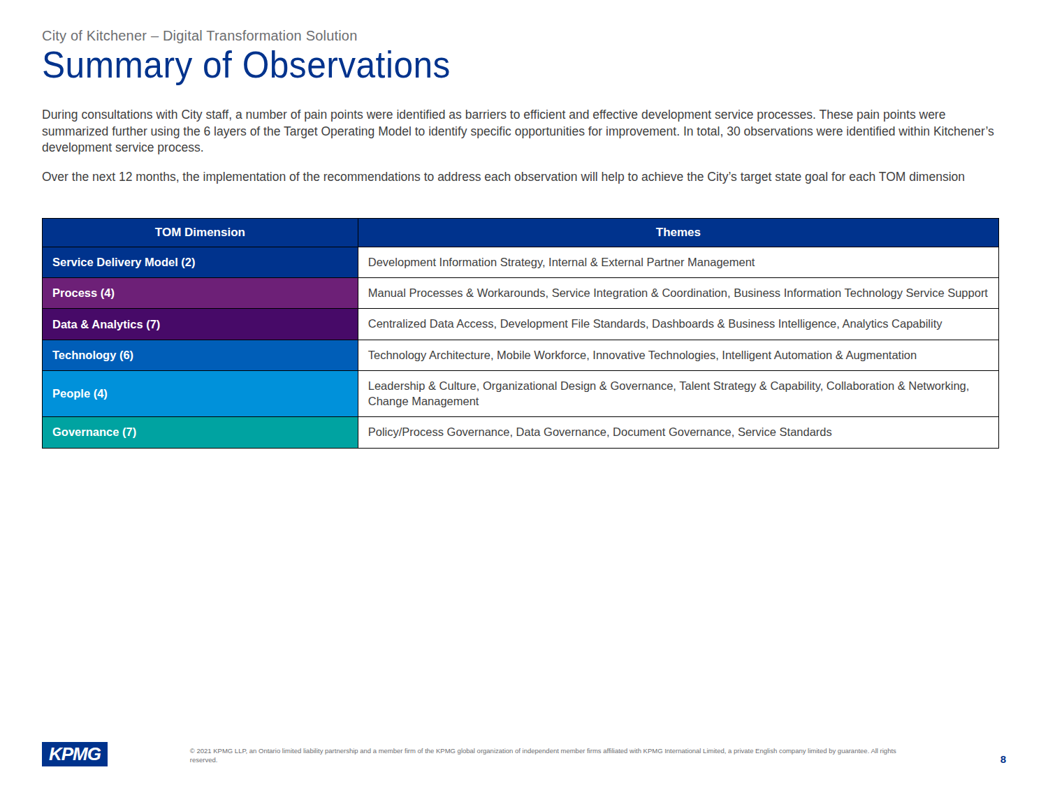City of Kitchener – Digital Transformation Solution
Summary of Observations
During consultations with City staff, a number of pain points were identified as barriers to efficient and effective development service processes. These pain points were summarized further using the 6 layers of the Target Operating Model to identify specific opportunities for improvement. In total, 30 observations were identified within Kitchener’s development service process.
Over the next 12 months, the implementation of the recommendations to address each observation will help to achieve the City’s target state goal for each TOM dimension
| TOM Dimension | Themes |
| --- | --- |
| Service Delivery Model (2) | Development Information Strategy, Internal & External Partner Management |
| Process (4) | Manual Processes & Workarounds, Service Integration & Coordination, Business Information Technology Service Support |
| Data & Analytics (7) | Centralized Data Access, Development File Standards, Dashboards & Business Intelligence, Analytics Capability |
| Technology (6) | Technology Architecture, Mobile Workforce, Innovative Technologies, Intelligent Automation & Augmentation |
| People (4) | Leadership & Culture, Organizational Design & Governance, Talent Strategy & Capability, Collaboration & Networking, Change Management |
| Governance (7) | Policy/Process Governance, Data Governance, Document Governance, Service Standards |
KPMG
© 2021 KPMG LLP, an Ontario limited liability partnership and a member firm of the KPMG global organization of independent member firms affiliated with KPMG International Limited, a private English company limited by guarantee. All rights reserved.
8